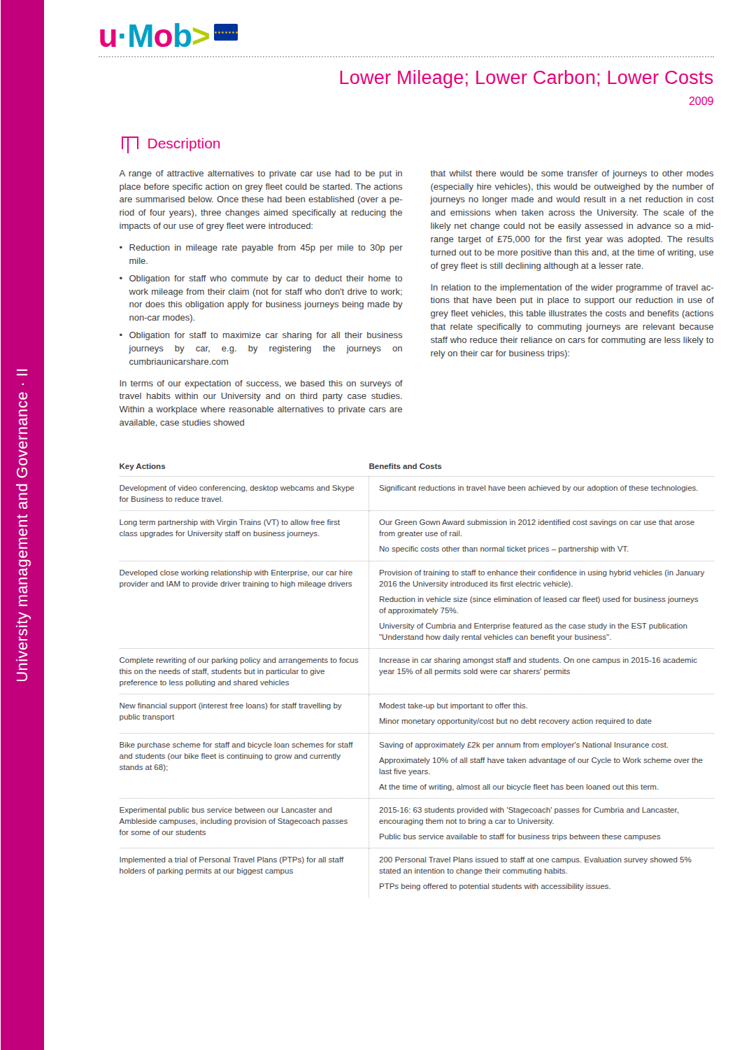University management and Governance · II
u·Mob>
Lower Mileage; Lower Carbon; Lower Costs
2009
Description
A range of attractive alternatives to private car use had to be put in place before specific action on grey fleet could be started. The actions are summarised below. Once these had been established (over a period of four years), three changes aimed specifically at reducing the impacts of our use of grey fleet were introduced:
Reduction in mileage rate payable from 45p per mile to 30p per mile.
Obligation for staff who commute by car to deduct their home to work mileage from their claim (not for staff who don't drive to work; nor does this obligation apply for business journeys being made by non-car modes).
Obligation for staff to maximize car sharing for all their business journeys by car, e.g. by registering the journeys on cumbriaunicarshare.com
In terms of our expectation of success, we based this on surveys of travel habits within our University and on third party case studies. Within a workplace where reasonable alternatives to private cars are available, case studies showed
that whilst there would be some transfer of journeys to other modes (especially hire vehicles), this would be outweighed by the number of journeys no longer made and would result in a net reduction in cost and emissions when taken across the University. The scale of the likely net change could not be easily assessed in advance so a mid-range target of £75,000 for the first year was adopted. The results turned out to be more positive than this and, at the time of writing, use of grey fleet is still declining although at a lesser rate.
In relation to the implementation of the wider programme of travel actions that have been put in place to support our reduction in use of grey fleet vehicles, this table illustrates the costs and benefits (actions that relate specifically to commuting journeys are relevant because staff who reduce their reliance on cars for commuting are less likely to rely on their car for business trips):
| Key Actions | Benefits and Costs |
| --- | --- |
| Development of video conferencing, desktop webcams and Skype for Business to reduce travel. | Significant reductions in travel have been achieved by our adoption of these technologies. |
| Long term partnership with Virgin Trains (VT) to allow free first class upgrades for University staff on business journeys. | Our Green Gown Award submission in 2012 identified cost savings on car use that arose from greater use of rail. No specific costs other than normal ticket prices – partnership with VT. |
| Developed close working relationship with Enterprise, our car hire provider and IAM to provide driver training to high mileage drivers | Provision of training to staff to enhance their confidence in using hybrid vehicles (in January 2016 the University introduced its first electric vehicle). Reduction in vehicle size (since elimination of leased car fleet) used for business journeys of approximately 75%. University of Cumbria and Enterprise featured as the case study in the EST publication "Understand how daily rental vehicles can benefit your business". |
| Complete rewriting of our parking policy and arrangements to focus this on the needs of staff, students but in particular to give preference to less polluting and shared vehicles | Increase in car sharing amongst staff and students. On one campus in 2015-16 academic year 15% of all permits sold were car sharers' permits |
| New financial support (interest free loans) for staff travelling by public transport | Modest take-up but important to offer this. Minor monetary opportunity/cost but no debt recovery action required to date |
| Bike purchase scheme for staff and bicycle loan schemes for staff and students (our bike fleet is continuing to grow and currently stands at 68); | Saving of approximately £2k per annum from employer's National Insurance cost. Approximately 10% of all staff have taken advantage of our Cycle to Work scheme over the last five years. At the time of writing, almost all our bicycle fleet has been loaned out this term. |
| Experimental public bus service between our Lancaster and Ambleside campuses, including provision of Stagecoach passes for some of our students | 2015-16: 63 students provided with 'Stagecoach' passes for Cumbria and Lancaster, encouraging them not to bring a car to University. Public bus service available to staff for business trips between these campuses |
| Implemented a trial of Personal Travel Plans (PTPs) for all staff holders of parking permits at our biggest campus | 200 Personal Travel Plans issued to staff at one campus. Evaluation survey showed 5% stated an intention to change their commuting habits. PTPs being offered to potential students with accessibility issues. |